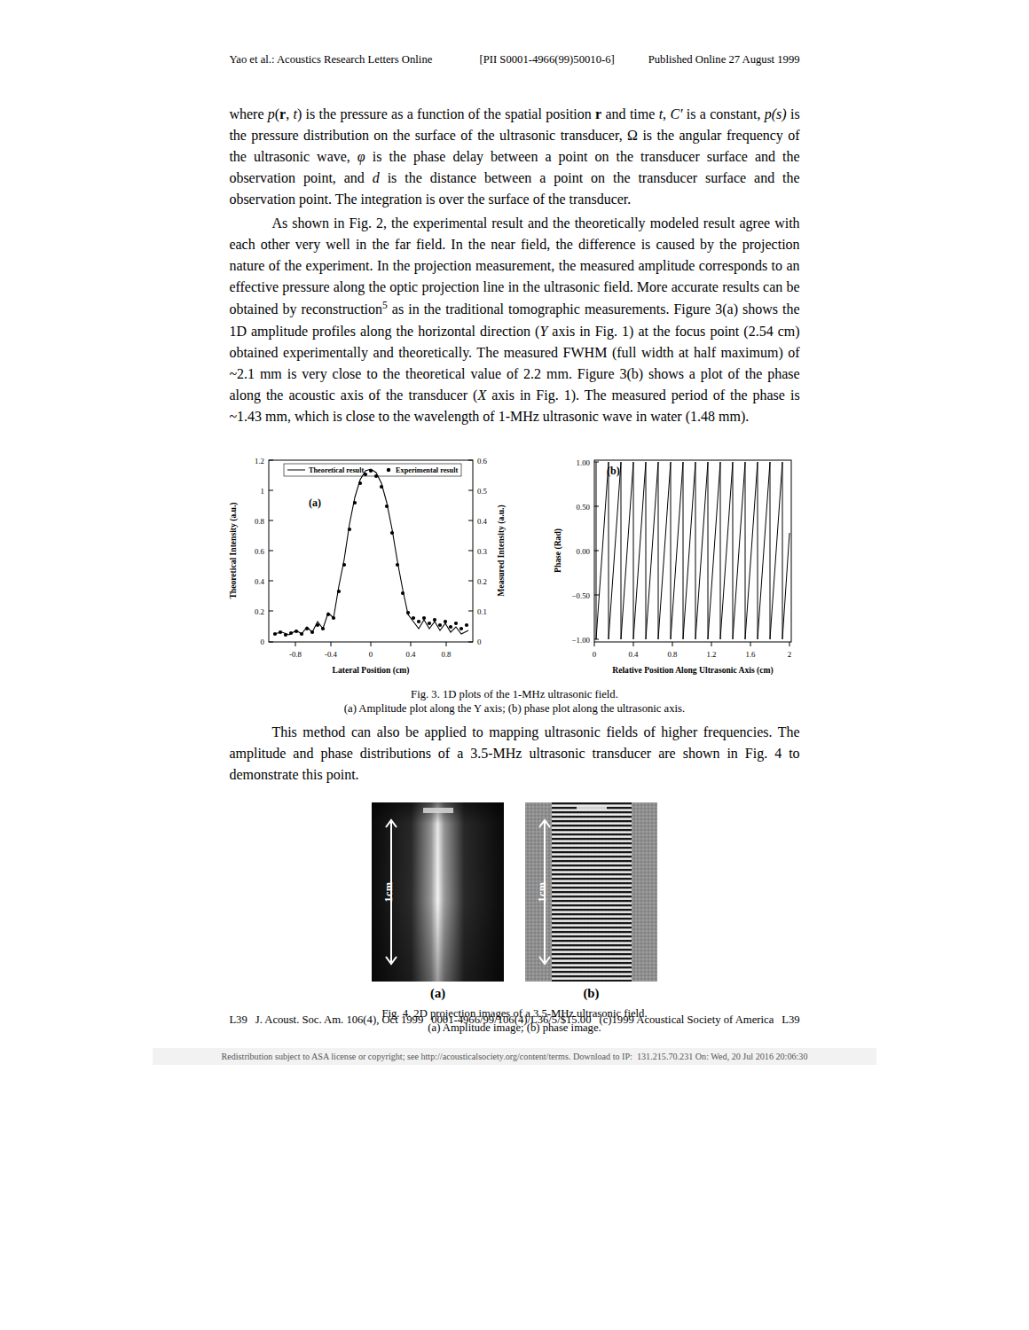Yao et al.: Acoustics Research Letters Online
[PII S0001-4966(99)50010-6]
Published Online 27 August 1999
where p(r, t) is the pressure as a function of the spatial position r and time t, C' is a constant, p(s) is the pressure distribution on the surface of the ultrasonic transducer, Ω is the angular frequency of the ultrasonic wave, φ is the phase delay between a point on the transducer surface and the observation point, and d is the distance between a point on the transducer surface and the observation point. The integration is over the surface of the transducer.
As shown in Fig. 2, the experimental result and the theoretically modeled result agree with each other very well in the far field. In the near field, the difference is caused by the projection nature of the experiment. In the projection measurement, the measured amplitude corresponds to an effective pressure along the optic projection line in the ultrasonic field. More accurate results can be obtained by reconstruction5 as in the traditional tomographic measurements. Figure 3(a) shows the 1D amplitude profiles along the horizontal direction (Y axis in Fig. 1) at the focus point (2.54 cm) obtained experimentally and theoretically. The measured FWHM (full width at half maximum) of ~2.1 mm is very close to the theoretical value of 2.2 mm. Figure 3(b) shows a plot of the phase along the acoustic axis of the transducer (X axis in Fig. 1). The measured period of the phase is ~1.43 mm, which is close to the wavelength of 1-MHz ultrasonic wave in water (1.48 mm).
1.2 1 0.8 0.6 0.4 0.2 0 0.6 0.5 0.4 0.3 0.2 0.1 0 -0.8 -0.4 0 0.4 0.8 Lateral Position (cm) Theoretical Intensity (a.u.) Measured Intensity (a.u.) (a) Theoretical result Experimental result
1.00 0.50 0.00 −0.50 −1.00 0 0.4 0.8 1.2 1.6 2 Relative Position Along Ultrasonic Axis (cm) Phase (Rad) (b)
Fig. 3. 1D plots of the 1-MHz ultrasonic field.
(a) Amplitude plot along the Y axis; (b) phase plot along the ultrasonic axis.
This method can also be applied to mapping ultrasonic fields of higher frequencies. The amplitude and phase distributions of a 3.5-MHz ultrasonic transducer are shown in Fig. 4 to demonstrate this point.
1cm
(a)
1cm
(b)
Fig. 4. 2D projection images of a 3.5-MHz ultrasonic field.
(a) Amplitude image; (b) phase image.
L39
J. Acoust. Soc. Am. 106(4), Oct 1999
0001-4966/99/106(4)/L36/5/$15.00
(c)1999 Acoustical Society of America
L39
Redistribution subject to ASA license or copyright; see http://acousticalsociety.org/content/terms. Download to IP: 131.215.70.231 On: Wed, 20 Jul 2016 20:06:30